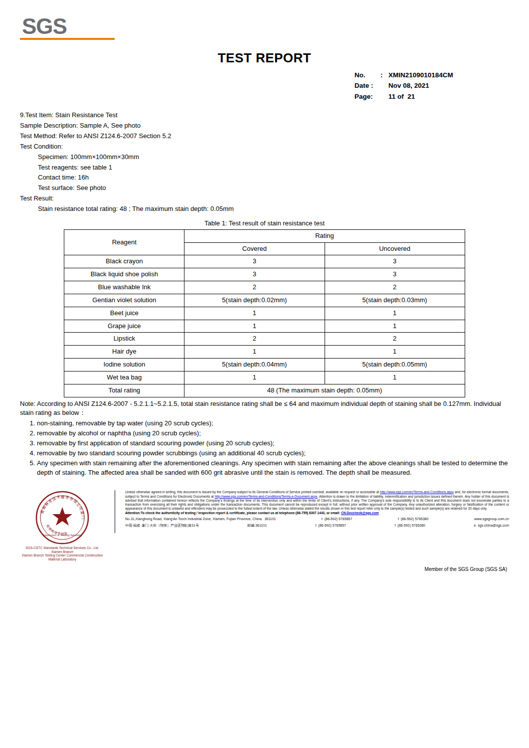SGS
TEST REPORT
| No. | : | XMIN2109010184CM |
| Date : | | Nov 08, 2021 |
| Page: | | 11 of 21 |
9.Test Item: Stain Resistance Test
Sample Description: Sample A, See photo
Test Method: Refer to ANSI Z124.6-2007 Section 5.2
Test Condition:
Specimen: 100mm×100mm×30mm
Test reagents: see table 1
Contact time: 16h
Test surface: See photo
Test Result:
Stain resistance total rating: 48 ; The maximum stain depth: 0.05mm
Table 1: Test result of stain resistance test
| Reagent | Rating |
| --- | --- |
| Covered | Uncovered |
| Black crayon | 3 | 3 |
| Black liquid shoe polish | 3 | 3 |
| Blue washable Ink | 2 | 2 |
| Gentian violet solution | 5(stain depth:0.02mm) | 5(stain depth:0.03mm) |
| Beet juice | 1 | 1 |
| Grape juice | 1 | 1 |
| Lipstick | 2 | 2 |
| Hair dye | 1 | 1 |
| Iodine solution | 5(stain depth:0.04mm) | 5(stain depth:0.05mm) |
| Wet tea bag | 1 | 1 |
| Total rating | 48 (The maximum stain depth: 0.05mm) |
Note: According to ANSI Z124.6-2007 - 5.2.1.1~5.2.1.5, total stain resistance rating shall be ≤ 64 and maximum individual depth of staining shall be 0.127mm. Individual stain rating as below：
non-staining, removable by tap water (using 20 scrub cycles);
removable by alcohol or naphtha (using 20 scrub cycles);
removable by first application of standard scouring powder (using 20 scrub cycles);
removable by two standard scouring powder scrubbings (using an additional 40 scrub cycles);
Any specimen with stain remaining after the aforementioned cleanings. Any specimen with stain remaining after the above cleanings shall be tested to determine the depth of staining. The affected area shall be sanded with 600 grit abrasive until the stain is removed. The depth shall be measured.
通标标准技术服务有限公司厦门分公司 检验检测专用章 Inspection & Testing Services
SGS-CSTC Standards Technical Services Co., Ltd. Xiamen Branch
Xiamen Branch Testing Center Commercial Construction Material Laboratory
Unless otherwise agreed in writing, this document is issued by the Company subject to its General Conditions of Service printed overleaf, available on request or accessible at http://www.sgs.com/en/Terms-and-Conditions.aspx and, for electronic format documents, subject to Terms and Conditions for Electronic Documents at http://www.sgs.com/en/Terms-and-Conditions/Terms-e-Document.aspx. Attention is drawn to the limitation of liability, indemnification and jurisdiction issues defined therein. Any holder of this document is advised that information contained hereon reflects the Company's findings at the time of its intervention only and within the limits of Client's instructions, if any. The Company's sole responsibility is to its Client and this document does not exonerate parties to a transaction from exercising all their rights and obligations under the transaction documents. This document cannot be reproduced except in full, without prior written approval of the Company. Any unauthorized alteration, forgery or falsification of the content or appearance of this document is unlawful and offenders may be prosecuted to the fullest extent of the law. Unless otherwise stated the results shown in this test report refer only to the sample(s) tested and such sample(s) are retained for 30 days only.
Attention:To check the authenticity of testing / inspection report & certificate, please contact us at telephone:(86-755) 8307 1443, or email: CN.Doccheck@sgs.com
No.31,Xianghong Road, Xiang'An Torch Industrial Zone, Xiamen, Fujian Province, China. 361101 t (86-592) 5765857 f (86-592) 5765380 www.sgsgroup.com.cn
中国·福建·厦门·火炬（翔安）产业区翔虹路31号 邮编:361101 t (86-592) 5765857 f (86-592) 5765380 e sgs.china@sgs.com
Member of the SGS Group (SGS SA)